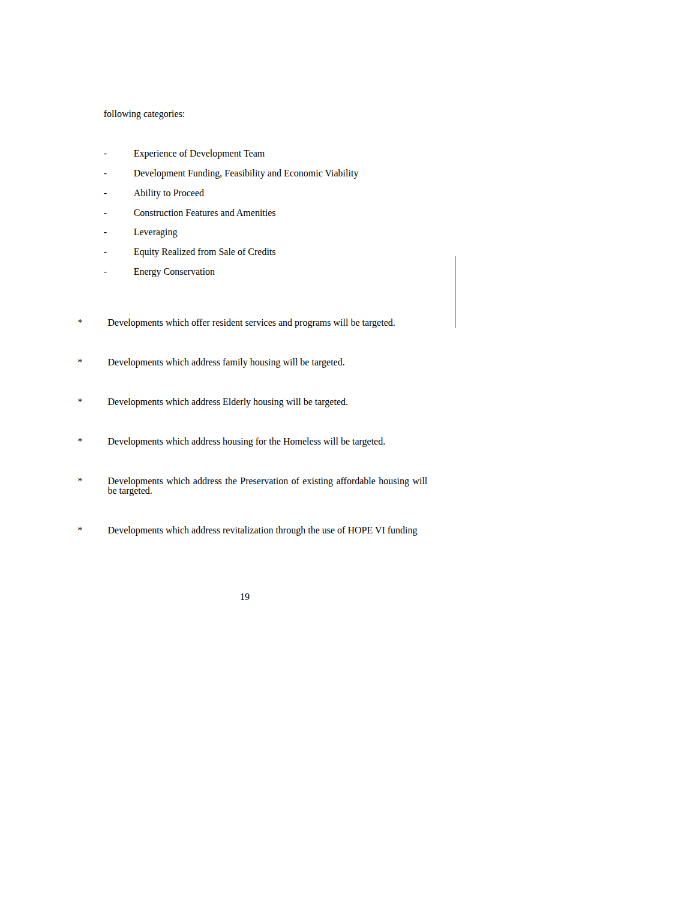following categories:
-Experience of Development Team
-Development Funding, Feasibility and Economic Viability
-Ability to Proceed
-Construction Features and Amenities
-Leveraging
-Equity Realized from Sale of Credits
-Energy Conservation
*Developments which offer resident services and programs will be targeted.
*Developments which address family housing will be targeted.
*Developments which address Elderly housing will be targeted.
*Developments which address housing for the Homeless will be targeted.
*Developments which address the Preservation of existing affordable housing will be targeted.
*Developments which address revitalization through the use of HOPE VI funding
19